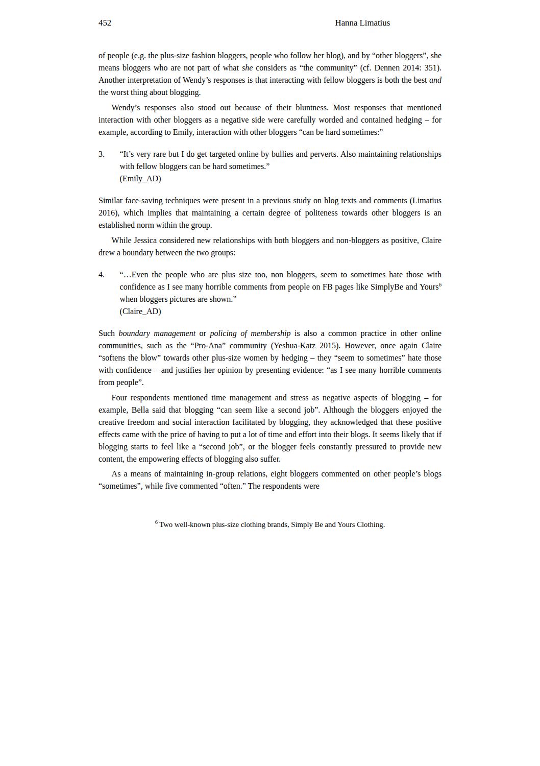452 Hanna Limatius
of people (e.g. the plus-size fashion bloggers, people who follow her blog), and by “other bloggers”, she means bloggers who are not part of what she considers as “the community” (cf. Dennen 2014: 351). Another interpretation of Wendy’s responses is that interacting with fellow bloggers is both the best and the worst thing about blogging.
Wendy’s responses also stood out because of their bluntness. Most responses that mentioned interaction with other bloggers as a negative side were carefully worded and contained hedging – for example, according to Emily, interaction with other bloggers “can be hard sometimes:”
3. “It’s very rare but I do get targeted online by bullies and perverts. Also maintaining relationships with fellow bloggers can be hard sometimes.” (Emily_AD)
Similar face-saving techniques were present in a previous study on blog texts and comments (Limatius 2016), which implies that maintaining a certain degree of politeness towards other bloggers is an established norm within the group.
While Jessica considered new relationships with both bloggers and non-bloggers as positive, Claire drew a boundary between the two groups:
4. “…Even the people who are plus size too, non bloggers, seem to sometimes hate those with confidence as I see many horrible comments from people on FB pages like SimplyBe and Yours6 when bloggers pictures are shown.” (Claire_AD)
Such boundary management or policing of membership is also a common practice in other online communities, such as the “Pro-Ana” community (Yeshua-Katz 2015). However, once again Claire “softens the blow” towards other plus-size women by hedging – they “seem to sometimes” hate those with confidence – and justifies her opinion by presenting evidence: “as I see many horrible comments from people”.
Four respondents mentioned time management and stress as negative aspects of blogging – for example, Bella said that blogging “can seem like a second job”. Although the bloggers enjoyed the creative freedom and social interaction facilitated by blogging, they acknowledged that these positive effects came with the price of having to put a lot of time and effort into their blogs. It seems likely that if blogging starts to feel like a “second job”, or the blogger feels constantly pressured to provide new content, the empowering effects of blogging also suffer.
As a means of maintaining in-group relations, eight bloggers commented on other people’s blogs “sometimes”, while five commented “often.” The respondents were
6 Two well-known plus-size clothing brands, Simply Be and Yours Clothing.